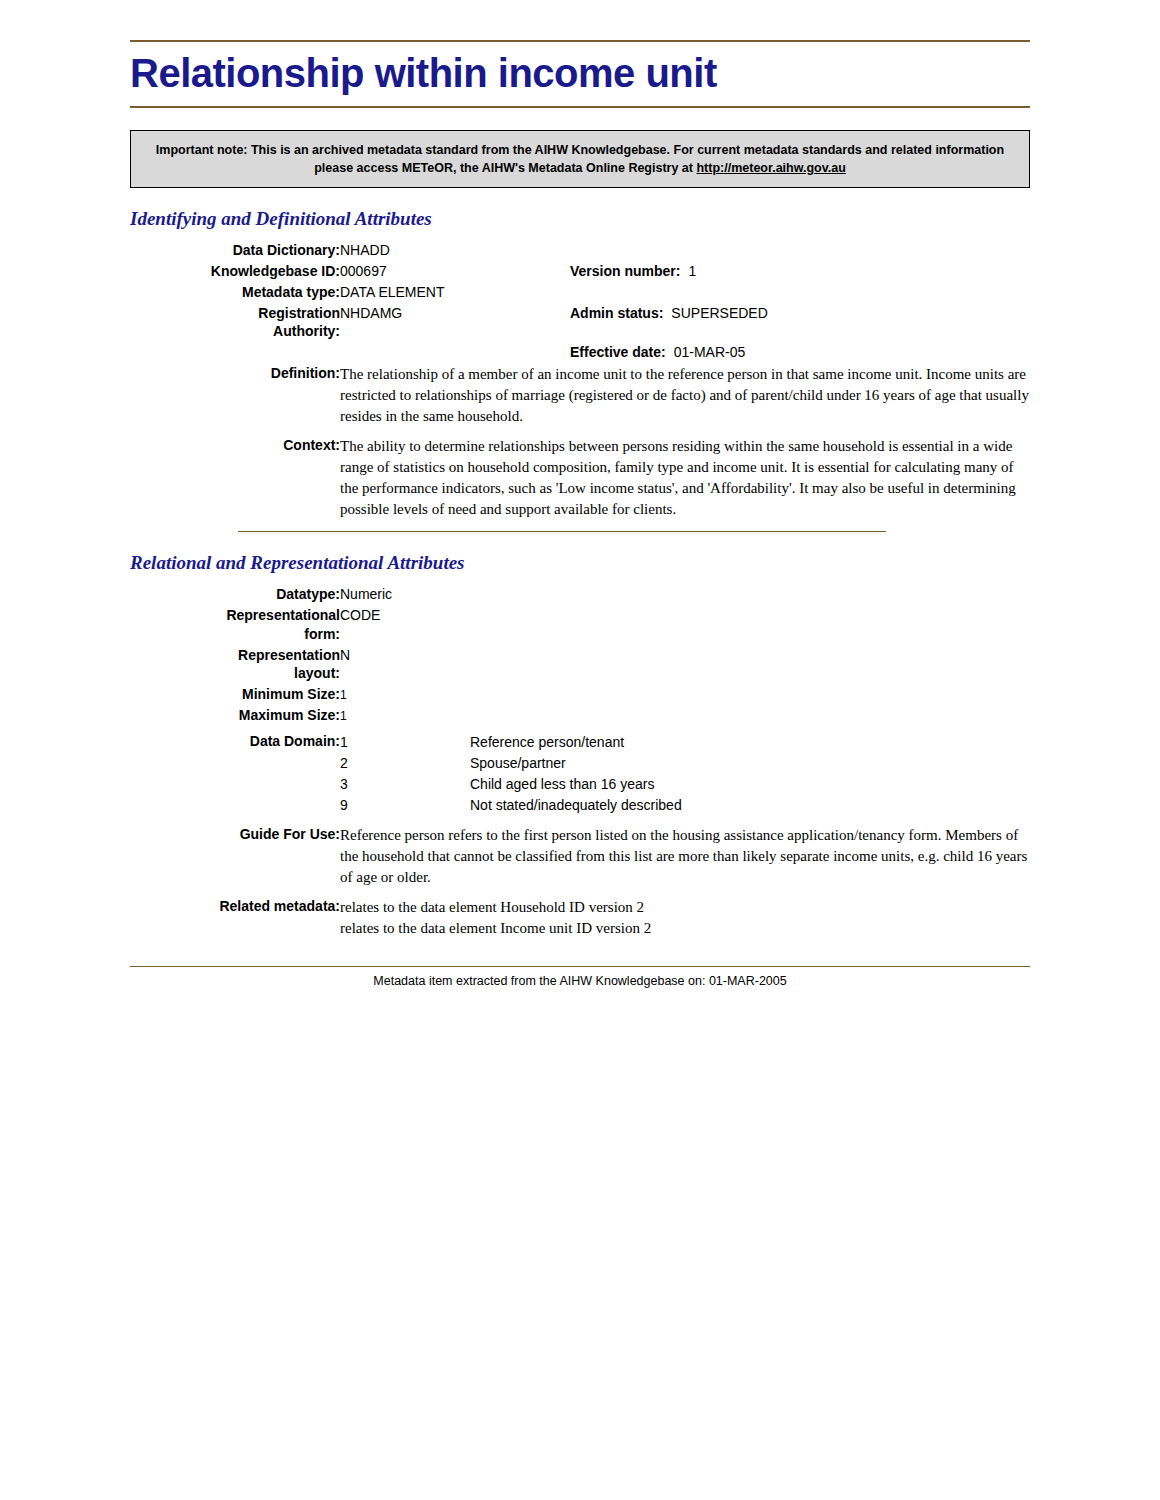Relationship within income unit
Important note: This is an archived metadata standard from the AIHW Knowledgebase. For current metadata standards and related information please access METeOR, the AIHW's Metadata Online Registry at http://meteor.aihw.gov.au
Identifying and Definitional Attributes
| Data Dictionary: | NHADD |
| Knowledgebase ID: | 000697 | Version number: 1 |
| Metadata type: | DATA ELEMENT |
| Registration Authority: | NHDAMG | Admin status: SUPERSEDED |
| | | Effective date: 01-MAR-05 |
| Definition: | The relationship of a member of an income unit to the reference person in that same income unit. Income units are restricted to relationships of marriage (registered or de facto) and of parent/child under 16 years of age that usually resides in the same household. |
| Context: | The ability to determine relationships between persons residing within the same household is essential in a wide range of statistics on household composition, family type and income unit. It is essential for calculating many of the performance indicators, such as 'Low income status', and 'Affordability'. It may also be useful in determining possible levels of need and support available for clients. |
Relational and Representational Attributes
| Datatype: | Numeric |
| Representational form: | CODE |
| Representation layout: | N |
| Minimum Size: | 1 |
| Maximum Size: | 1 |
| Data Domain: | / 1 / Reference person/tenant / / 2 / Spouse/partner / / 3 / Child aged less than 16 years / / 9 / Not stated/inadequately described / |
| Guide For Use: | Reference person refers to the first person listed on the housing assistance application/tenancy form. Members of the household that cannot be classified from this list are more than likely separate income units, e.g. child 16 years of age or older. |
| Related metadata: | relates to the data element Household ID version 2 relates to the data element Income unit ID version 2 |
Metadata item extracted from the AIHW Knowledgebase on: 01-MAR-2005